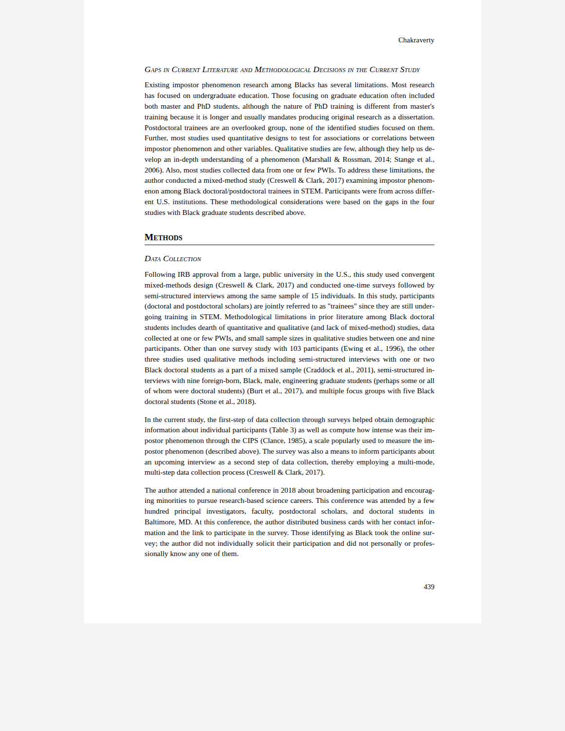Chakraverty
Gaps in Current Literature and Methodological Decisions in the Current Study
Existing impostor phenomenon research among Blacks has several limitations. Most research has focused on undergraduate education. Those focusing on graduate education often included both master and PhD students, although the nature of PhD training is different from master's training because it is longer and usually mandates producing original research as a dissertation. Postdoctoral trainees are an overlooked group, none of the identified studies focused on them. Further, most studies used quantitative designs to test for associations or correlations between impostor phenomenon and other variables. Qualitative studies are few, although they help us develop an in-depth understanding of a phenomenon (Marshall & Rossman, 2014; Stange et al., 2006). Also, most studies collected data from one or few PWIs. To address these limitations, the author conducted a mixed-method study (Creswell & Clark, 2017) examining impostor phenomenon among Black doctoral/postdoctoral trainees in STEM. Participants were from across different U.S. institutions. These methodological considerations were based on the gaps in the four studies with Black graduate students described above.
Methods
Data Collection
Following IRB approval from a large, public university in the U.S., this study used convergent mixed-methods design (Creswell & Clark, 2017) and conducted one-time surveys followed by semi-structured interviews among the same sample of 15 individuals. In this study, participants (doctoral and postdoctoral scholars) are jointly referred to as "trainees" since they are still undergoing training in STEM. Methodological limitations in prior literature among Black doctoral students includes dearth of quantitative and qualitative (and lack of mixed-method) studies, data collected at one or few PWIs, and small sample sizes in qualitative studies between one and nine participants. Other than one survey study with 103 participants (Ewing et al., 1996), the other three studies used qualitative methods including semi-structured interviews with one or two Black doctoral students as a part of a mixed sample (Craddock et al., 2011), semi-structured interviews with nine foreign-born, Black, male, engineering graduate students (perhaps some or all of whom were doctoral students) (Burt et al., 2017), and multiple focus groups with five Black doctoral students (Stone et al., 2018).
In the current study, the first-step of data collection through surveys helped obtain demographic information about individual participants (Table 3) as well as compute how intense was their impostor phenomenon through the CIPS (Clance, 1985), a scale popularly used to measure the impostor phenomenon (described above). The survey was also a means to inform participants about an upcoming interview as a second step of data collection, thereby employing a multi-mode, multi-step data collection process (Creswell & Clark, 2017).
The author attended a national conference in 2018 about broadening participation and encouraging minorities to pursue research-based science careers. This conference was attended by a few hundred principal investigators, faculty, postdoctoral scholars, and doctoral students in Baltimore, MD. At this conference, the author distributed business cards with her contact information and the link to participate in the survey. Those identifying as Black took the online survey; the author did not individually solicit their participation and did not personally or professionally know any one of them.
439